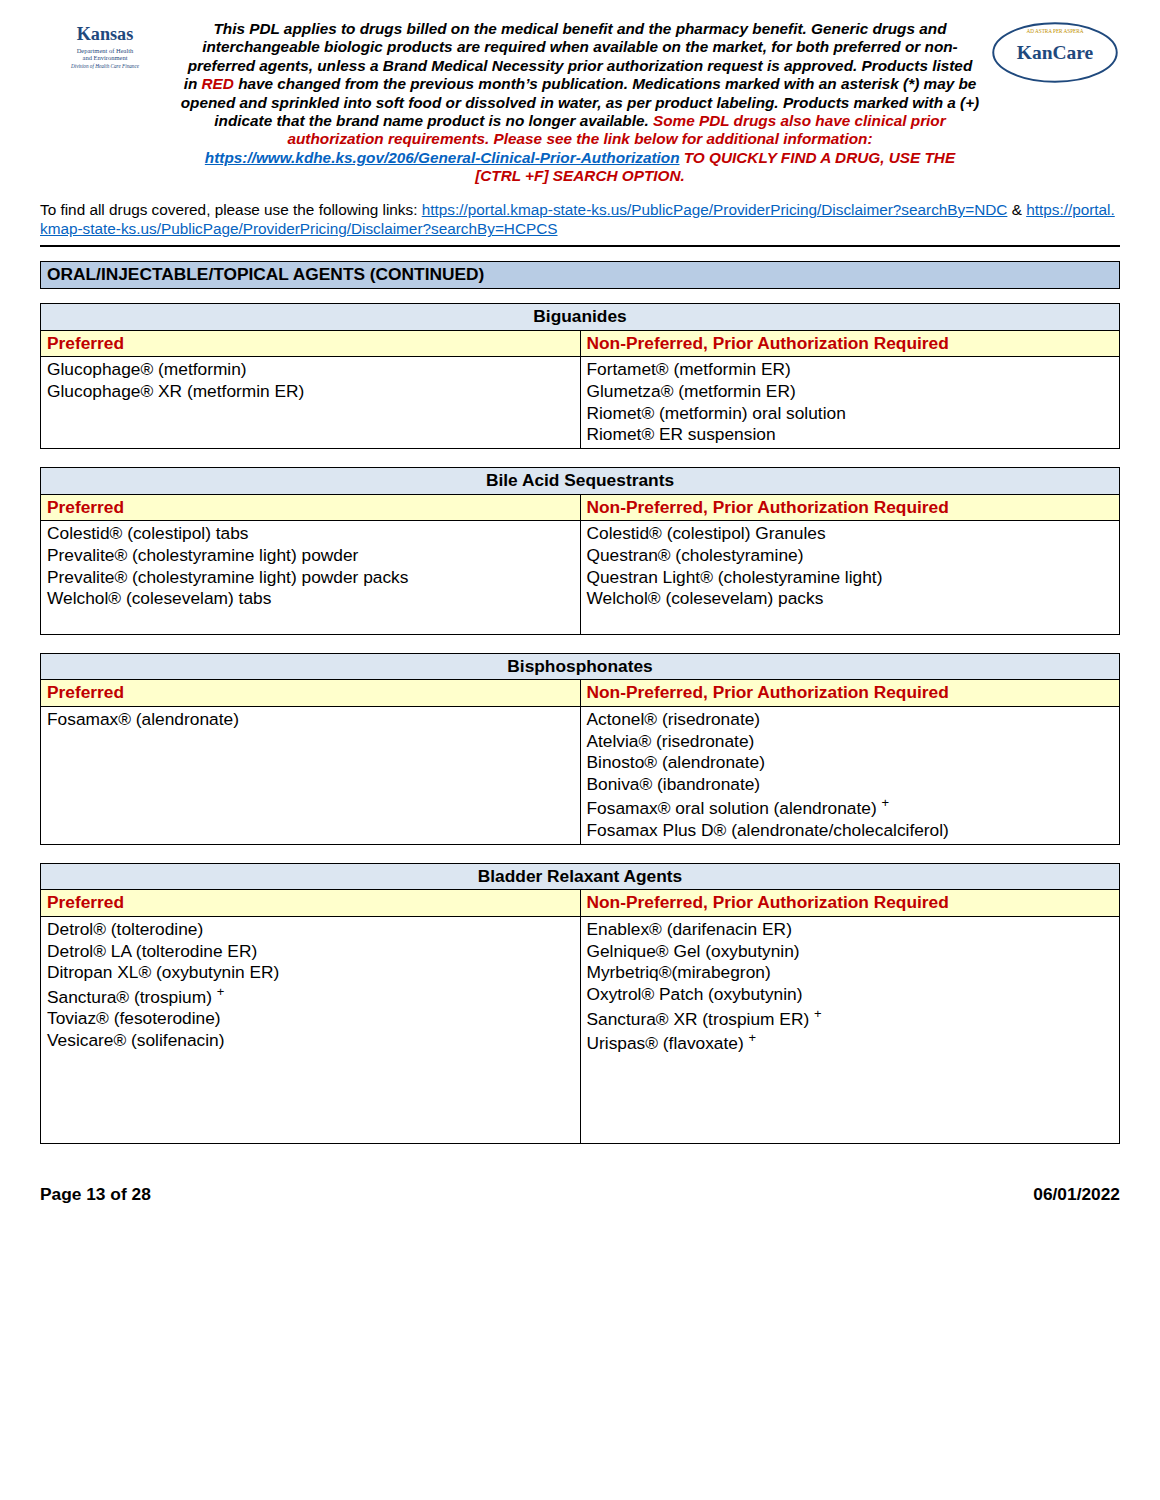This PDL applies to drugs billed on the medical benefit and the pharmacy benefit. Generic drugs and interchangeable biologic products are required when available on the market, for both preferred or non-preferred agents, unless a Brand Medical Necessity prior authorization request is approved. Products listed in RED have changed from the previous month’s publication. Medications marked with an asterisk (*) may be opened and sprinkled into soft food or dissolved in water, as per product labeling. Products marked with a (+) indicate that the brand name product is no longer available. Some PDL drugs also have clinical prior authorization requirements. Please see the link below for additional information: https://www.kdhe.ks.gov/206/General-Clinical-Prior-Authorization TO QUICKLY FIND A DRUG, USE THE [CTRL +F] SEARCH OPTION.
To find all drugs covered, please use the following links: https://portal.kmap-state-ks.us/PublicPage/ProviderPricing/Disclaimer?searchBy=NDC & https://portal.kmap-state-ks.us/PublicPage/ProviderPricing/Disclaimer?searchBy=HCPCS
ORAL/INJECTABLE/TOPICAL AGENTS (CONTINUED)
| Biguanides |
| --- |
| Preferred | Non-Preferred, Prior Authorization Required |
| Glucophage® (metformin) Glucophage® XR (metformin ER) | Fortamet® (metformin ER) Glumetza® (metformin ER) Riomet® (metformin) oral solution Riomet® ER suspension |
| Bile Acid Sequestrants |
| --- |
| Preferred | Non-Preferred, Prior Authorization Required |
| Colestid® (colestipol) tabs Prevalite® (cholestyramine light) powder Prevalite® (cholestyramine light) powder packs Welchol® (colesevelam) tabs | Colestid® (colestipol) Granules Questran® (cholestyramine) Questran Light® (cholestyramine light) Welchol® (colesevelam) packs |
| Bisphosphonates |
| --- |
| Preferred | Non-Preferred, Prior Authorization Required |
| Fosamax® (alendronate) | Actonel® (risedronate) Atelvia® (risedronate) Binosto® (alendronate) Boniva® (ibandronate) Fosamax® oral solution (alendronate) + Fosamax Plus D® (alendronate/cholecalciferol) |
| Bladder Relaxant Agents |
| --- |
| Preferred | Non-Preferred, Prior Authorization Required |
| Detrol® (tolterodine) Detrol® LA (tolterodine ER) Ditropan XL® (oxybutynin ER) Sanctura® (trospium) + Toviaz® (fesoterodine) Vesicare® (solifenacin) | Enablex® (darifenacin ER) Gelnique® Gel (oxybutynin) Myrbetriq®(mirabegron) Oxytrol® Patch (oxybutynin) Sanctura® XR (trospium ER) + Urispas® (flavoxate) + |
Page 13 of 28
06/01/2022